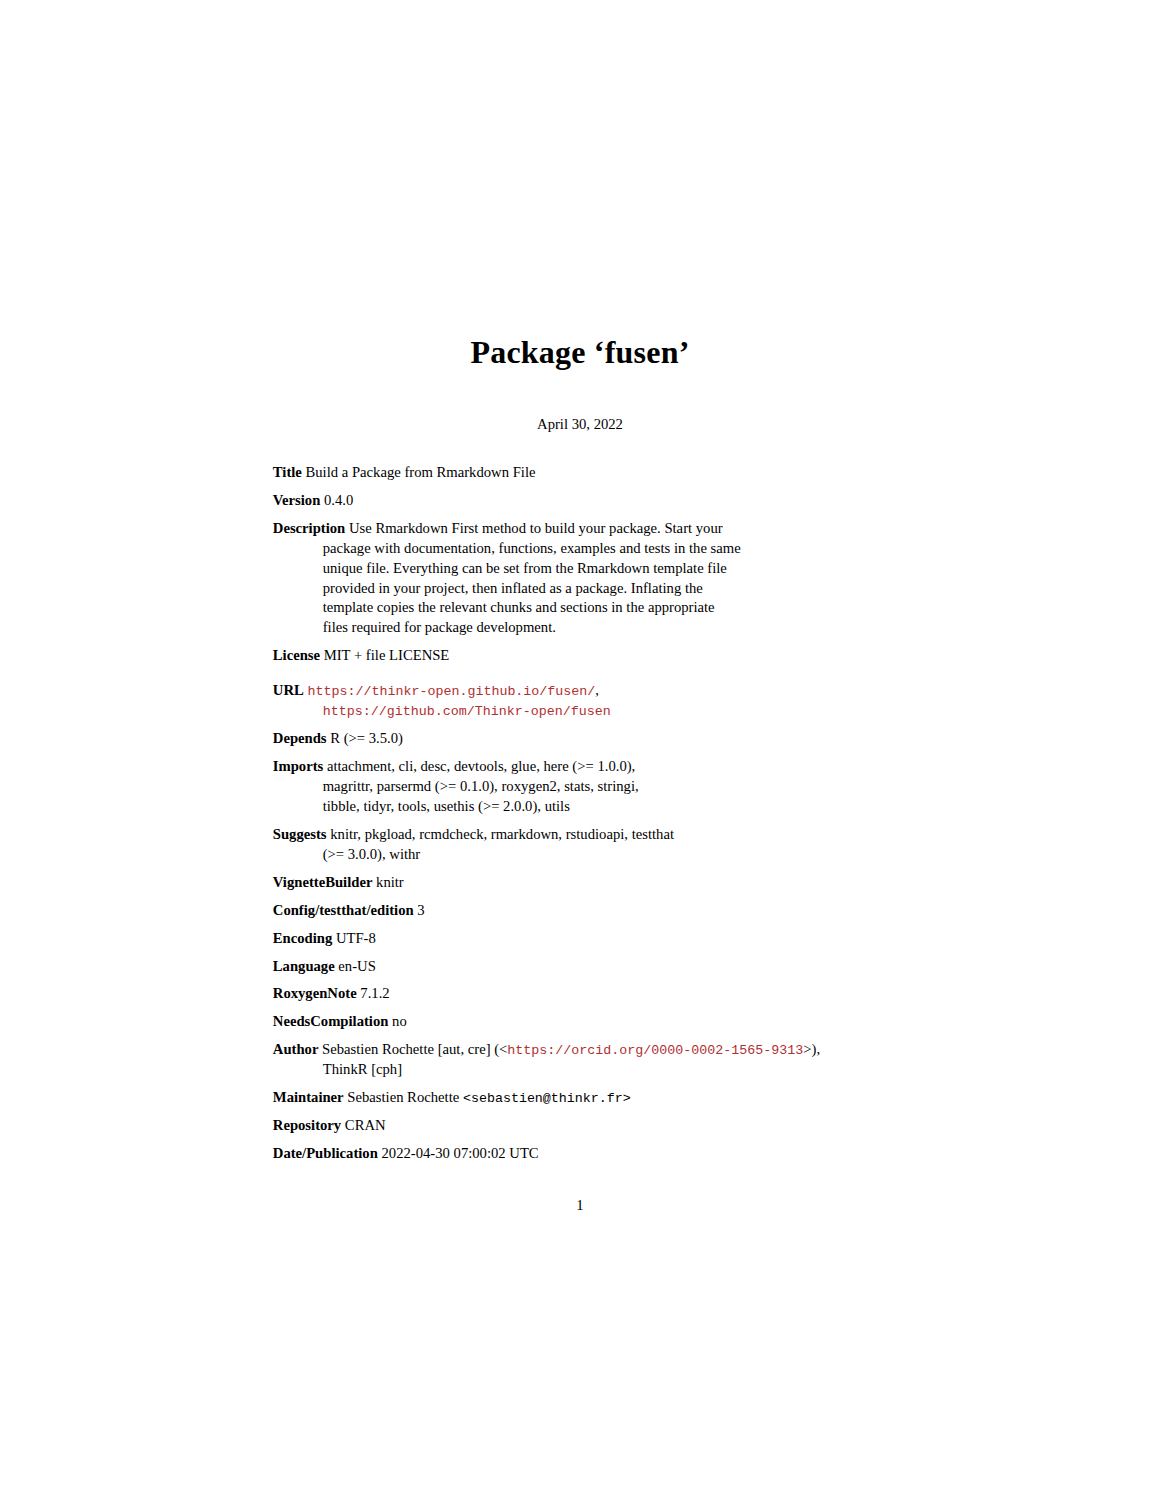Package ‘fusen’
April 30, 2022
Title Build a Package from Rmarkdown File
Version 0.4.0
Description Use Rmarkdown First method to build your package. Start your
package with documentation, functions, examples and tests in the same
unique file. Everything can be set from the Rmarkdown template file
provided in your project, then inflated as a package. Inflating the
template copies the relevant chunks and sections in the appropriate
files required for package development.
License MIT + file LICENSE
URL https://thinkr-open.github.io/fusen/,
https://github.com/Thinkr-open/fusen
Depends R (>= 3.5.0)
Imports attachment, cli, desc, devtools, glue, here (>= 1.0.0),
magrittr, parsermd (>= 0.1.0), roxygen2, stats, stringi,
tibble, tidyr, tools, usethis (>= 2.0.0), utils
Suggests knitr, pkgload, rcmdcheck, rmarkdown, rstudioapi, testthat
(>= 3.0.0), withr
VignetteBuilder knitr
Config/testthat/edition 3
Encoding UTF-8
Language en-US
RoxygenNote 7.1.2
NeedsCompilation no
Author Sebastien Rochette [aut, cre] (<https://orcid.org/0000-0002-1565-9313>),
ThinkR [cph]
Maintainer Sebastien Rochette <sebastien@thinkr.fr>
Repository CRAN
Date/Publication 2022-04-30 07:00:02 UTC
1